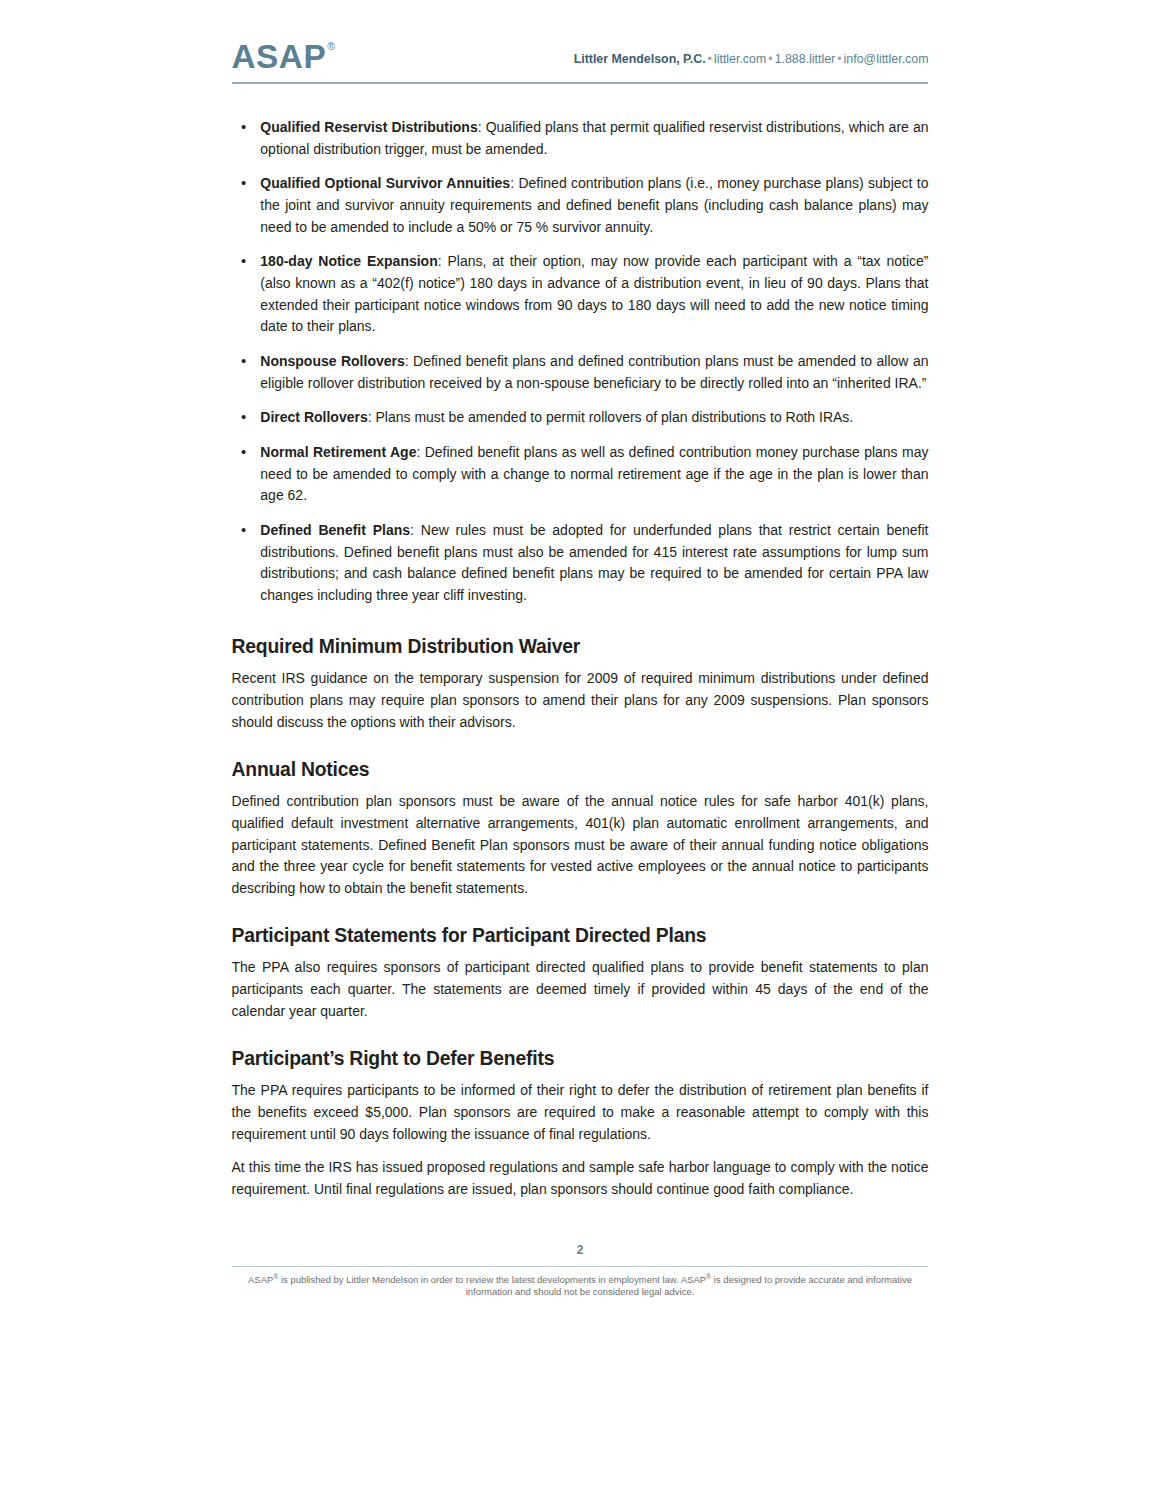ASAP®
Littler Mendelson, P.C.•littler.com•1.888.littler•info@littler.com
Qualified Reservist Distributions: Qualified plans that permit qualified reservist distributions, which are an optional distribution trigger, must be amended.
Qualified Optional Survivor Annuities: Defined contribution plans (i.e., money purchase plans) subject to the joint and survivor annuity requirements and defined benefit plans (including cash balance plans) may need to be amended to include a 50% or 75 % survivor annuity.
180-day Notice Expansion: Plans, at their option, may now provide each participant with a “tax notice” (also known as a “402(f) notice”) 180 days in advance of a distribution event, in lieu of 90 days. Plans that extended their participant notice windows from 90 days to 180 days will need to add the new notice timing date to their plans.
Nonspouse Rollovers: Defined benefit plans and defined contribution plans must be amended to allow an eligible rollover distribution received by a non-spouse beneficiary to be directly rolled into an “inherited IRA.”
Direct Rollovers: Plans must be amended to permit rollovers of plan distributions to Roth IRAs.
Normal Retirement Age: Defined benefit plans as well as defined contribution money purchase plans may need to be amended to comply with a change to normal retirement age if the age in the plan is lower than age 62.
Defined Benefit Plans: New rules must be adopted for underfunded plans that restrict certain benefit distributions. Defined benefit plans must also be amended for 415 interest rate assumptions for lump sum distributions; and cash balance defined benefit plans may be required to be amended for certain PPA law changes including three year cliff investing.
Required Minimum Distribution Waiver
Recent IRS guidance on the temporary suspension for 2009 of required minimum distributions under defined contribution plans may require plan sponsors to amend their plans for any 2009 suspensions. Plan sponsors should discuss the options with their advisors.
Annual Notices
Defined contribution plan sponsors must be aware of the annual notice rules for safe harbor 401(k) plans, qualified default investment alternative arrangements, 401(k) plan automatic enrollment arrangements, and participant statements. Defined Benefit Plan sponsors must be aware of their annual funding notice obligations and the three year cycle for benefit statements for vested active employees or the annual notice to participants describing how to obtain the benefit statements.
Participant Statements for Participant Directed Plans
The PPA also requires sponsors of participant directed qualified plans to provide benefit statements to plan participants each quarter. The statements are deemed timely if provided within 45 days of the end of the calendar year quarter.
Participant’s Right to Defer Benefits
The PPA requires participants to be informed of their right to defer the distribution of retirement plan benefits if the benefits exceed $5,000. Plan sponsors are required to make a reasonable attempt to comply with this requirement until 90 days following the issuance of final regulations.
At this time the IRS has issued proposed regulations and sample safe harbor language to comply with the notice requirement. Until final regulations are issued, plan sponsors should continue good faith compliance.
2
ASAP® is published by Littler Mendelson in order to review the latest developments in employment law. ASAP® is designed to provide accurate and informative information and should not be considered legal advice.